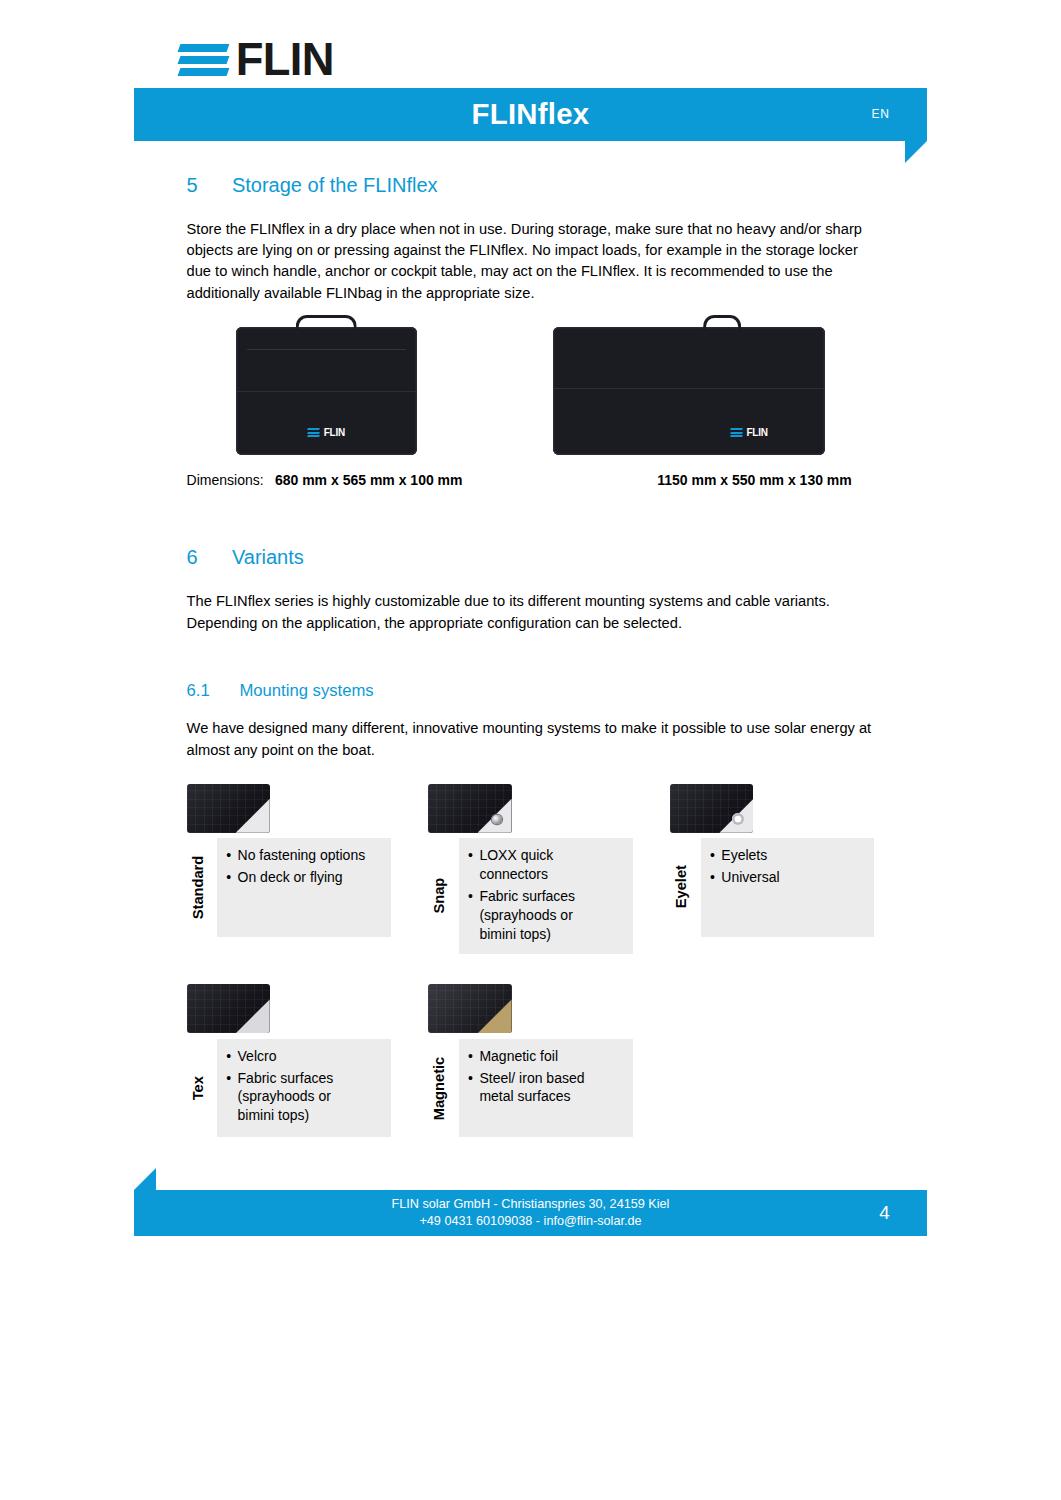FLIN
FLINflex
EN
5 Storage of the FLINflex
Store the FLINflex in a dry place when not in use. During storage, make sure that no heavy and/or sharp objects are lying on or pressing against the FLINflex. No impact loads, for example in the storage locker due to winch handle, anchor or cockpit table, may act on the FLINflex. It is recommended to use the additionally available FLINbag in the appropriate size.
FLIN
FLIN
Dimensions: 680 mm x 565 mm x 100 mm
1150 mm x 550 mm x 130 mm
6 Variants
The FLINflex series is highly customizable due to its different mounting systems and cable variants. Depending on the application, the appropriate configuration can be selected.
6.1 Mounting systems
We have designed many different, innovative mounting systems to make it possible to use solar energy at almost any point on the boat.
Standard
No fastening options
On deck or flying
Snap
LOXX quickconnectors
Fabric surfaces(sprayhoods or bimini tops)
Eyelet
Eyelets
Universal
Tex
Velcro
Fabric surfaces(sprayhoods or bimini tops)
Magnetic
Magnetic foil
Steel/ iron basedmetal surfaces
FLIN solar GmbH - Christianspries 30, 24159 Kiel
+49 0431 60109038 - info@flin-solar.de
4